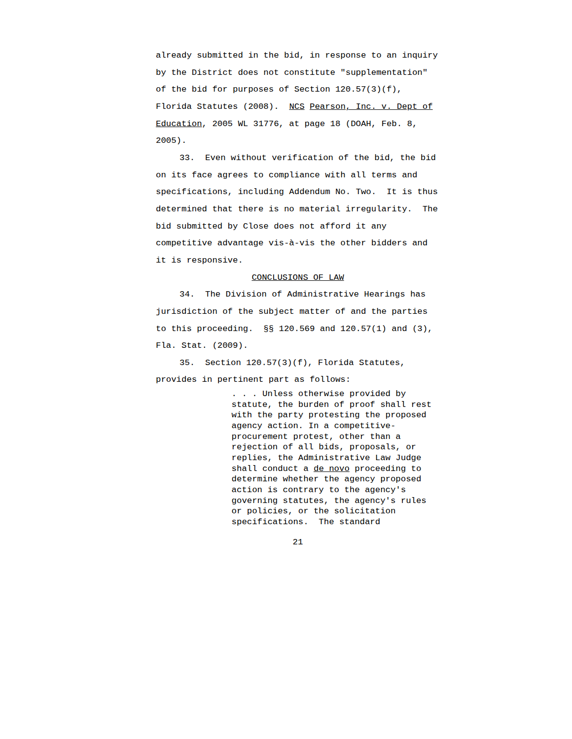already submitted in the bid, in response to an inquiry by the District does not constitute "supplementation" of the bid for purposes of Section 120.57(3)(f), Florida Statutes (2008). NCS Pearson, Inc. v. Dept of Education, 2005 WL 31776, at page 18 (DOAH, Feb. 8, 2005).
33. Even without verification of the bid, the bid on its face agrees to compliance with all terms and specifications, including Addendum No. Two. It is thus determined that there is no material irregularity. The bid submitted by Close does not afford it any competitive advantage vis-à-vis the other bidders and it is responsive.
CONCLUSIONS OF LAW
34. The Division of Administrative Hearings has jurisdiction of the subject matter of and the parties to this proceeding. §§ 120.569 and 120.57(1) and (3), Fla. Stat. (2009).
35. Section 120.57(3)(f), Florida Statutes, provides in pertinent part as follows:
. . . Unless otherwise provided by statute, the burden of proof shall rest with the party protesting the proposed agency action. In a competitive-procurement protest, other than a rejection of all bids, proposals, or replies, the Administrative Law Judge shall conduct a de novo proceeding to determine whether the agency proposed action is contrary to the agency's governing statutes, the agency's rules or policies, or the solicitation specifications. The standard
21